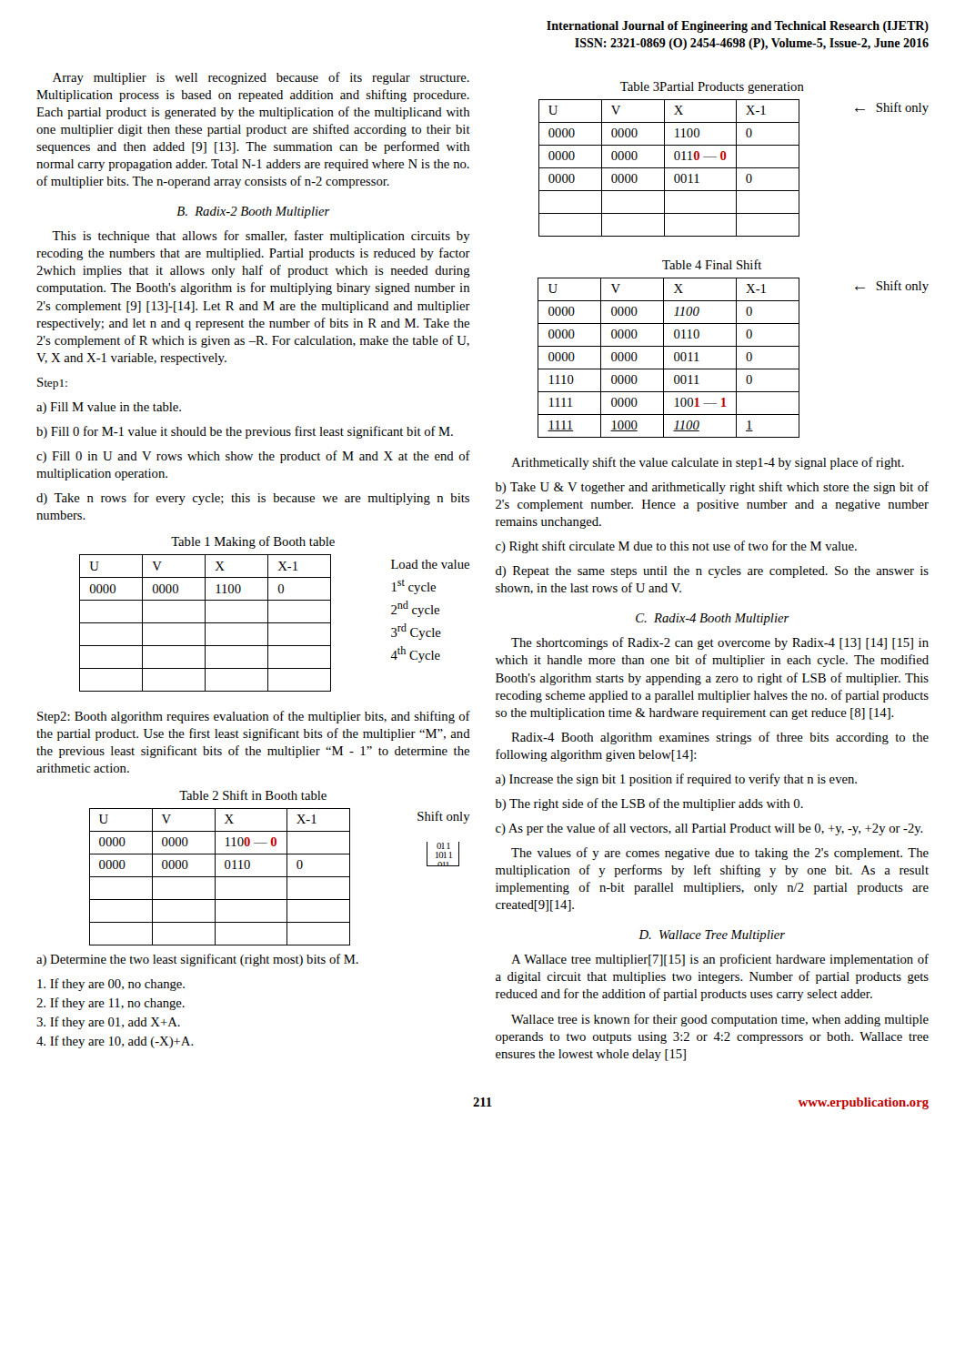International Journal of Engineering and Technical Research (IJETR)
ISSN: 2321-0869 (O) 2454-4698 (P), Volume-5, Issue-2, June 2016
Array multiplier is well recognized because of its regular structure. Multiplication process is based on repeated addition and shifting procedure. Each partial product is generated by the multiplication of the multiplicand with one multiplier digit then these partial product are shifted according to their bit sequences and then added [9] [13]. The summation can be performed with normal carry propagation adder. Total N-1 adders are required where N is the no. of multiplier bits. The n-operand array consists of n-2 compressor.
B. Radix-2 Booth Multiplier
This is technique that allows for smaller, faster multiplication circuits by recoding the numbers that are multiplied. Partial products is reduced by factor 2which implies that it allows only half of product which is needed during computation. The Booth's algorithm is for multiplying binary signed number in 2's complement [9] [13]-[14]. Let R and M are the multiplicand and multiplier respectively; and let n and q represent the number of bits in R and M. Take the 2's complement of R which is given as –R. For calculation, make the table of U, V, X and X-1 variable, respectively.
Step1:
a) Fill M value in the table.
b) Fill 0 for M-1 value it should be the previous first least significant bit of M.
c) Fill 0 in U and V rows which show the product of M and X at the end of multiplication operation.
d) Take n rows for every cycle; this is because we are multiplying n bits numbers.
Table 1 Making of Booth table
| U | V | X | X-1 |
| 0000 | 0000 | 1100 | 0 |
Load the value
1st cycle
2nd cycle
3rd Cycle
4th Cycle
Step2: Booth algorithm requires evaluation of the multiplier bits, and shifting of the partial product. Use the first least significant bits of the multiplier “M”, and the previous least significant bits of the multiplier “M - 1” to determine the arithmetic action.
Table 2 Shift in Booth table
| U | V | X | X-1 |
| 0000 | 0000 | 110 0 — 0 | |
| 0000 | 0000 | 0110 | 0 |
Shift only
01 1
101 1
011
a) Determine the two least significant (right most) bits of M.
1. If they are 00, no change.
2. If they are 11, no change.
3. If they are 01, add X+A.
4. If they are 10, add (-X)+A.
Table 3Partial Products generation
| U | V | X | X-1 |
| 0000 | 0000 | 1100 | 0 |
| 0000 | 0000 | 011 0 — 0 | |
| 0000 | 0000 | 0011 | 0 |
← Shift only
Table 4 Final Shift
| U | V | X | X-1 |
| 0000 | 0000 | 1100 | 0 |
| 0000 | 0000 | 0110 | 0 |
| 0000 | 0000 | 0011 | 0 |
| 1110 | 0000 | 0011 | 0 |
| 1111 | 0000 | 100 1 — 1 | |
| 1111 | 1000 | 1100 | 1 |
← Shift only
Arithmetically shift the value calculate in step1-4 by signal place of right.
b) Take U & V together and arithmetically right shift which store the sign bit of 2's complement number. Hence a positive number and a negative number remains unchanged.
c) Right shift circulate M due to this not use of two for the M value.
d) Repeat the same steps until the n cycles are completed. So the answer is shown, in the last rows of U and V.
C. Radix-4 Booth Multiplier
The shortcomings of Radix-2 can get overcome by Radix-4 [13] [14] [15] in which it handle more than one bit of multiplier in each cycle. The modified Booth's algorithm starts by appending a zero to right of LSB of multiplier. This recoding scheme applied to a parallel multiplier halves the no. of partial products so the multiplication time & hardware requirement can get reduce [8] [14].
Radix-4 Booth algorithm examines strings of three bits according to the following algorithm given below[14]:
a) Increase the sign bit 1 position if required to verify that n is even.
b) The right side of the LSB of the multiplier adds with 0.
c) As per the value of all vectors, all Partial Product will be 0, +y, -y, +2y or -2y.
The values of y are comes negative due to taking the 2's complement. The multiplication of y performs by left shifting y by one bit. As a result implementing of n-bit parallel multipliers, only n/2 partial products are created[9][14].
D. Wallace Tree Multiplier
A Wallace tree multiplier[7][15] is an proficient hardware implementation of a digital circuit that multiplies two integers. Number of partial products gets reduced and for the addition of partial products uses carry select adder.
Wallace tree is known for their good computation time, when adding multiple operands to two outputs using 3:2 or 4:2 compressors or both. Wallace tree ensures the lowest whole delay [15]
211
www.erpublication.org